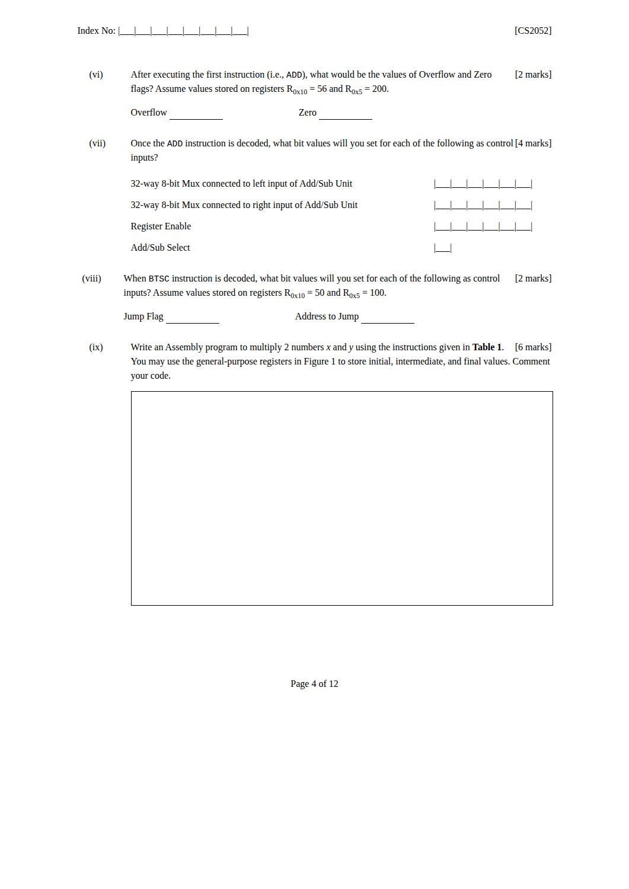Index No: |___|___|___|___|___|___|___|___|
[CS2052]
(vi)
[2 marks] After executing the first instruction (i.e., ADD), what would be the values of Overflow and Zero flags? Assume values stored on registers R0x10 = 56 and R0x5 = 200.
Overflow Zero
(vii)
[4 marks] Once the ADD instruction is decoded, what bit values will you set for each of the following as control inputs?
| 32-way 8-bit Mux connected to left input of Add/Sub Unit | /___/___/___/___/___/___/ |
| 32-way 8-bit Mux connected to right input of Add/Sub Unit | /___/___/___/___/___/___/ |
| Register Enable | /___/___/___/___/___/___/ |
| Add/Sub Select | /___/ |
(viii)
[2 marks] When BTSC instruction is decoded, what bit values will you set for each of the following as control inputs? Assume values stored on registers R0x10 = 50 and R0x5 = 100.
Jump Flag Address to Jump
(ix)
[6 marks] Write an Assembly program to multiply 2 numbers x and y using the instructions given in Table 1. You may use the general-purpose registers in Figure 1 to store initial, intermediate, and final values. Comment your code.
Page 4 of 12